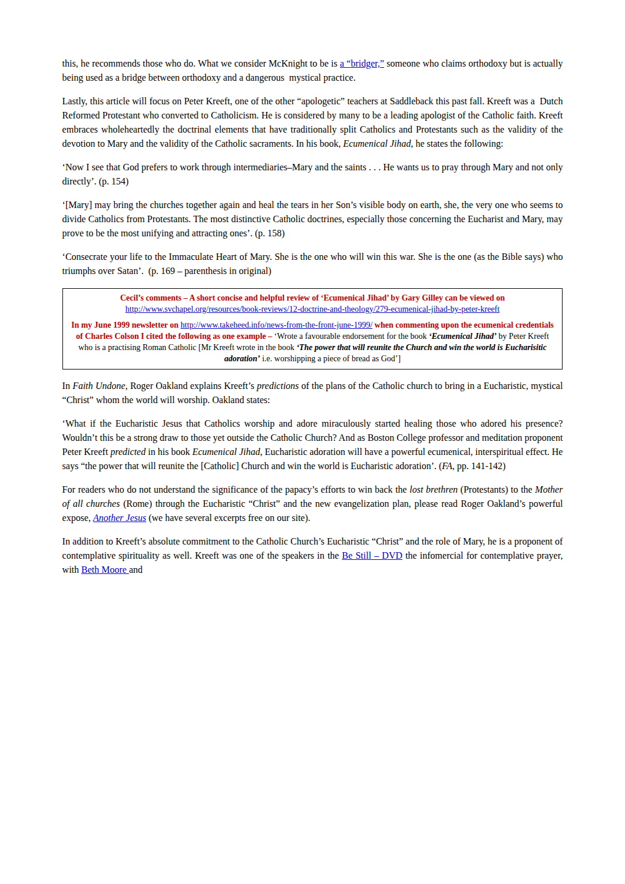this, he recommends those who do. What we consider McKnight to be is a “bridger,” someone who claims orthodoxy but is actually being used as a bridge between orthodoxy and a dangerous mystical practice.
Lastly, this article will focus on Peter Kreeft, one of the other “apologetic” teachers at Saddleback this past fall. Kreeft was a Dutch Reformed Protestant who converted to Catholicism. He is considered by many to be a leading apologist of the Catholic faith. Kreeft embraces wholeheartedly the doctrinal elements that have traditionally split Catholics and Protestants such as the validity of the devotion to Mary and the validity of the Catholic sacraments. In his book, Ecumenical Jihad, he states the following:
‘Now I see that God prefers to work through intermediaries–Mary and the saints . . . He wants us to pray through Mary and not only directly’. (p. 154)
‘[Mary] may bring the churches together again and heal the tears in her Son’s visible body on earth, she, the very one who seems to divide Catholics from Protestants. The most distinctive Catholic doctrines, especially those concerning the Eucharist and Mary, may prove to be the most unifying and attracting ones’. (p. 158)
‘Consecrate your life to the Immaculate Heart of Mary. She is the one who will win this war. She is the one (as the Bible says) who triumphs over Satan’. (p. 169 – parenthesis in original)
Cecil’s comments – A short concise and helpful review of ‘Ecumenical Jihad’ by Gary Gilley can be viewed on http://www.svchapel.org/resources/book-reviews/12-doctrine-and-theology/279-ecumenical-jihad-by-peter-kreeft
In my June 1999 newsletter on http://www.takeheed.info/news-from-the-front-june-1999/ when commenting upon the ecumenical credentials of Charles Colson I cited the following as one example – ‘Wrote a favourable endorsement for the book ‘Ecumenical Jihad’ by Peter Kreeft who is a practising Roman Catholic [Mr Kreeft wrote in the book ‘The power that will reunite the Church and win the world is Eucharisitic adoration’ i.e. worshipping a piece of bread as God’]
In Faith Undone, Roger Oakland explains Kreeft’s predictions of the plans of the Catholic church to bring in a Eucharistic, mystical “Christ” whom the world will worship. Oakland states:
‘What if the Eucharistic Jesus that Catholics worship and adore miraculously started healing those who adored his presence? Wouldn’t this be a strong draw to those yet outside the Catholic Church? And as Boston College professor and meditation proponent Peter Kreeft predicted in his book Ecumenical Jihad, Eucharistic adoration will have a powerful ecumenical, interspiritual effect. He says “the power that will reunite the [Catholic] Church and win the world is Eucharistic adoration’. (FA, pp. 141-142)
For readers who do not understand the significance of the papacy’s efforts to win back the lost brethren (Protestants) to the Mother of all churches (Rome) through the Eucharistic “Christ” and the new evangelization plan, please read Roger Oakland’s powerful expose, Another Jesus (we have several excerpts free on our site).
In addition to Kreeft’s absolute commitment to the Catholic Church’s Eucharistic “Christ” and the role of Mary, he is a proponent of contemplative spirituality as well. Kreeft was one of the speakers in the Be Still – DVD the infomercial for contemplative prayer, with Beth Moore and